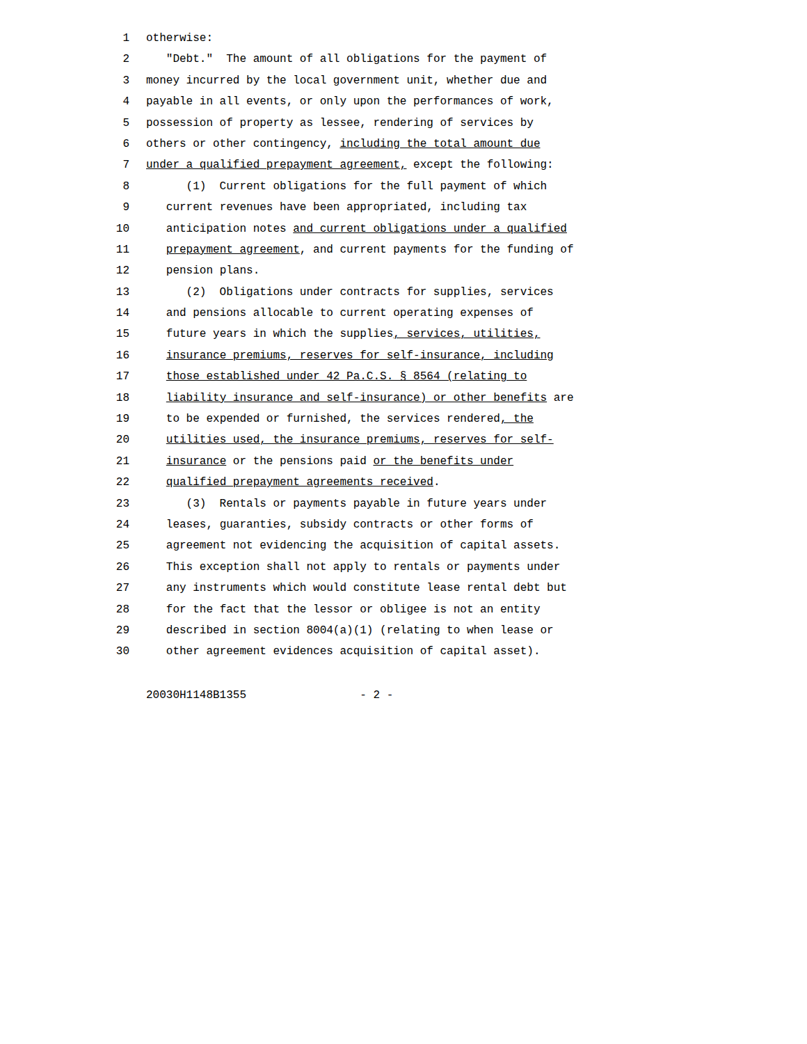1 otherwise:
2 "Debt." The amount of all obligations for the payment of
3 money incurred by the local government unit, whether due and
4 payable in all events, or only upon the performances of work,
5 possession of property as lessee, rendering of services by
6 others or other contingency, including the total amount due
7 under a qualified prepayment agreement, except the following:
8 (1) Current obligations for the full payment of which
9 current revenues have been appropriated, including tax
10 anticipation notes and current obligations under a qualified
11 prepayment agreement, and current payments for the funding of
12 pension plans.
13 (2) Obligations under contracts for supplies, services
14 and pensions allocable to current operating expenses of
15 future years in which the supplies, services, utilities,
16 insurance premiums, reserves for self-insurance, including
17 those established under 42 Pa.C.S. § 8564 (relating to
18 liability insurance and self-insurance) or other benefits are
19 to be expended or furnished, the services rendered, the
20 utilities used, the insurance premiums, reserves for self-
21 insurance or the pensions paid or the benefits under
22 qualified prepayment agreements received.
23 (3) Rentals or payments payable in future years under
24 leases, guaranties, subsidy contracts or other forms of
25 agreement not evidencing the acquisition of capital assets.
26 This exception shall not apply to rentals or payments under
27 any instruments which would constitute lease rental debt but
28 for the fact that the lessor or obligee is not an entity
29 described in section 8004(a)(1) (relating to when lease or
30 other agreement evidences acquisition of capital asset).
20030H1148B1355 - 2 -